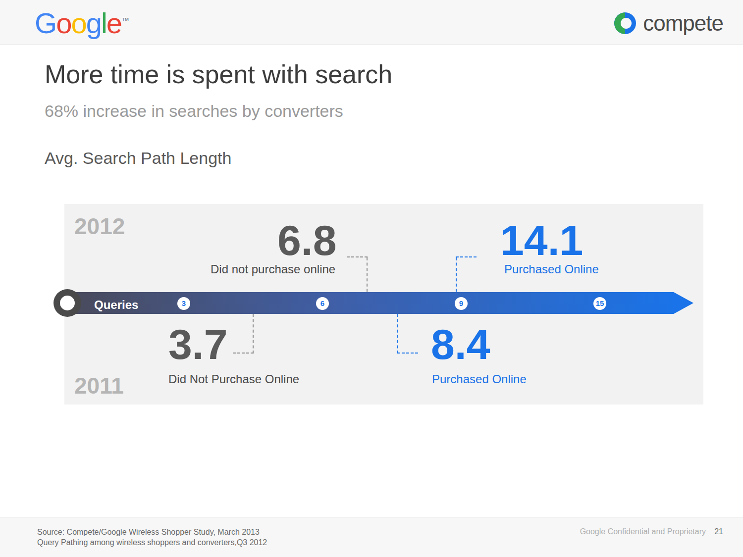Google™
compete
More time is spent with search
68% increase in searches by converters
Avg. Search Path Length
2012
2011
6.8
Did not purchase online
14.1
Purchased Online
3.7
Did Not Purchase Online
8.4
Purchased Online
Queries
3
6
9
15
Source: Compete/Google Wireless Shopper Study, March 2013
Query Pathing among wireless shoppers and converters,Q3 2012
Google Confidential and Proprietary
21